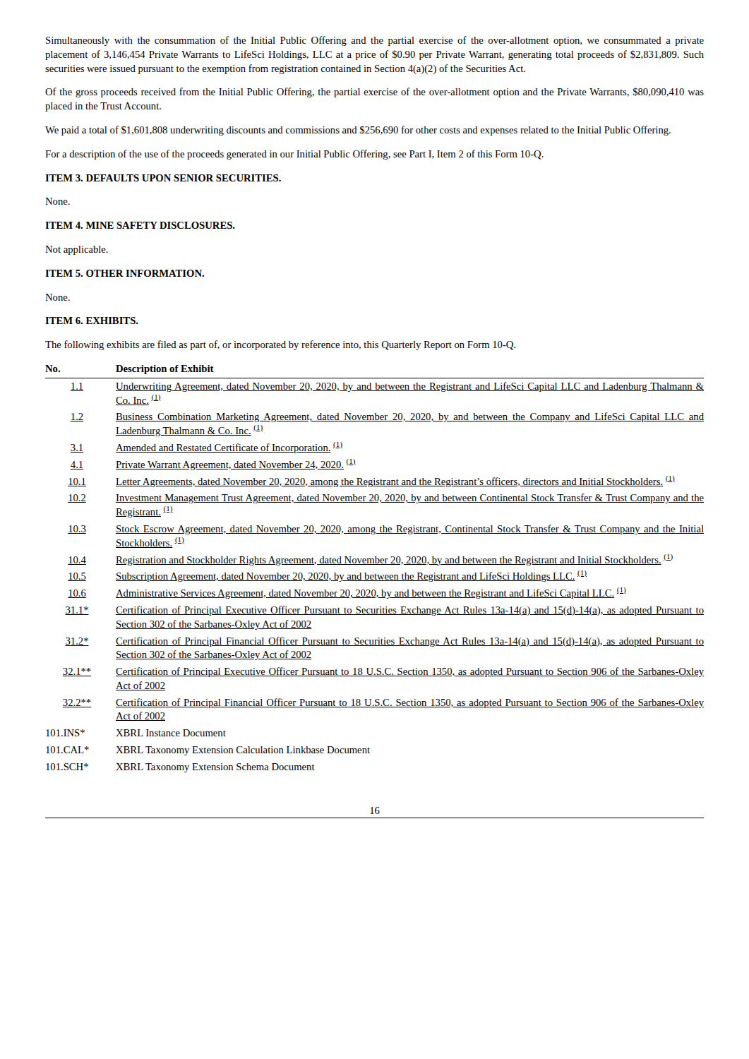Simultaneously with the consummation of the Initial Public Offering and the partial exercise of the over-allotment option, we consummated a private placement of 3,146,454 Private Warrants to LifeSci Holdings, LLC at a price of $0.90 per Private Warrant, generating total proceeds of $2,831,809. Such securities were issued pursuant to the exemption from registration contained in Section 4(a)(2) of the Securities Act.
Of the gross proceeds received from the Initial Public Offering, the partial exercise of the over-allotment option and the Private Warrants, $80,090,410 was placed in the Trust Account.
We paid a total of $1,601,808 underwriting discounts and commissions and $256,690 for other costs and expenses related to the Initial Public Offering.
For a description of the use of the proceeds generated in our Initial Public Offering, see Part I, Item 2 of this Form 10-Q.
ITEM 3. DEFAULTS UPON SENIOR SECURITIES.
None.
ITEM 4. MINE SAFETY DISCLOSURES.
Not applicable.
ITEM 5. OTHER INFORMATION.
None.
ITEM 6. EXHIBITS.
The following exhibits are filed as part of, or incorporated by reference into, this Quarterly Report on Form 10-Q.
| No. | Description of Exhibit |
| --- | --- |
| 1.1 | Underwriting Agreement, dated November 20, 2020, by and between the Registrant and LifeSci Capital LLC and Ladenburg Thalmann & Co. Inc. (1) |
| 1.2 | Business Combination Marketing Agreement, dated November 20, 2020, by and between the Company and LifeSci Capital LLC and Ladenburg Thalmann & Co. Inc. (1) |
| 3.1 | Amended and Restated Certificate of Incorporation. (1) |
| 4.1 | Private Warrant Agreement, dated November 24, 2020. (1) |
| 10.1 | Letter Agreements, dated November 20, 2020, among the Registrant and the Registrant’s officers, directors and Initial Stockholders. (1) |
| 10.2 | Investment Management Trust Agreement, dated November 20, 2020, by and between Continental Stock Transfer & Trust Company and the Registrant. (1) |
| 10.3 | Stock Escrow Agreement, dated November 20, 2020, among the Registrant, Continental Stock Transfer & Trust Company and the Initial Stockholders. (1) |
| 10.4 | Registration and Stockholder Rights Agreement, dated November 20, 2020, by and between the Registrant and Initial Stockholders. (1) |
| 10.5 | Subscription Agreement, dated November 20, 2020, by and between the Registrant and LifeSci Holdings LLC. (1) |
| 10.6 | Administrative Services Agreement, dated November 20, 2020, by and between the Registrant and LifeSci Capital LLC. (1) |
| 31.1* | Certification of Principal Executive Officer Pursuant to Securities Exchange Act Rules 13a-14(a) and 15(d)-14(a), as adopted Pursuant to Section 302 of the Sarbanes-Oxley Act of 2002 |
| 31.2* | Certification of Principal Financial Officer Pursuant to Securities Exchange Act Rules 13a-14(a) and 15(d)-14(a), as adopted Pursuant to Section 302 of the Sarbanes-Oxley Act of 2002 |
| 32.1** | Certification of Principal Executive Officer Pursuant to 18 U.S.C. Section 1350, as adopted Pursuant to Section 906 of the Sarbanes-Oxley Act of 2002 |
| 32.2** | Certification of Principal Financial Officer Pursuant to 18 U.S.C. Section 1350, as adopted Pursuant to Section 906 of the Sarbanes-Oxley Act of 2002 |
| 101.INS* | XBRL Instance Document |
| 101.CAL* | XBRL Taxonomy Extension Calculation Linkbase Document |
| 101.SCH* | XBRL Taxonomy Extension Schema Document |
16